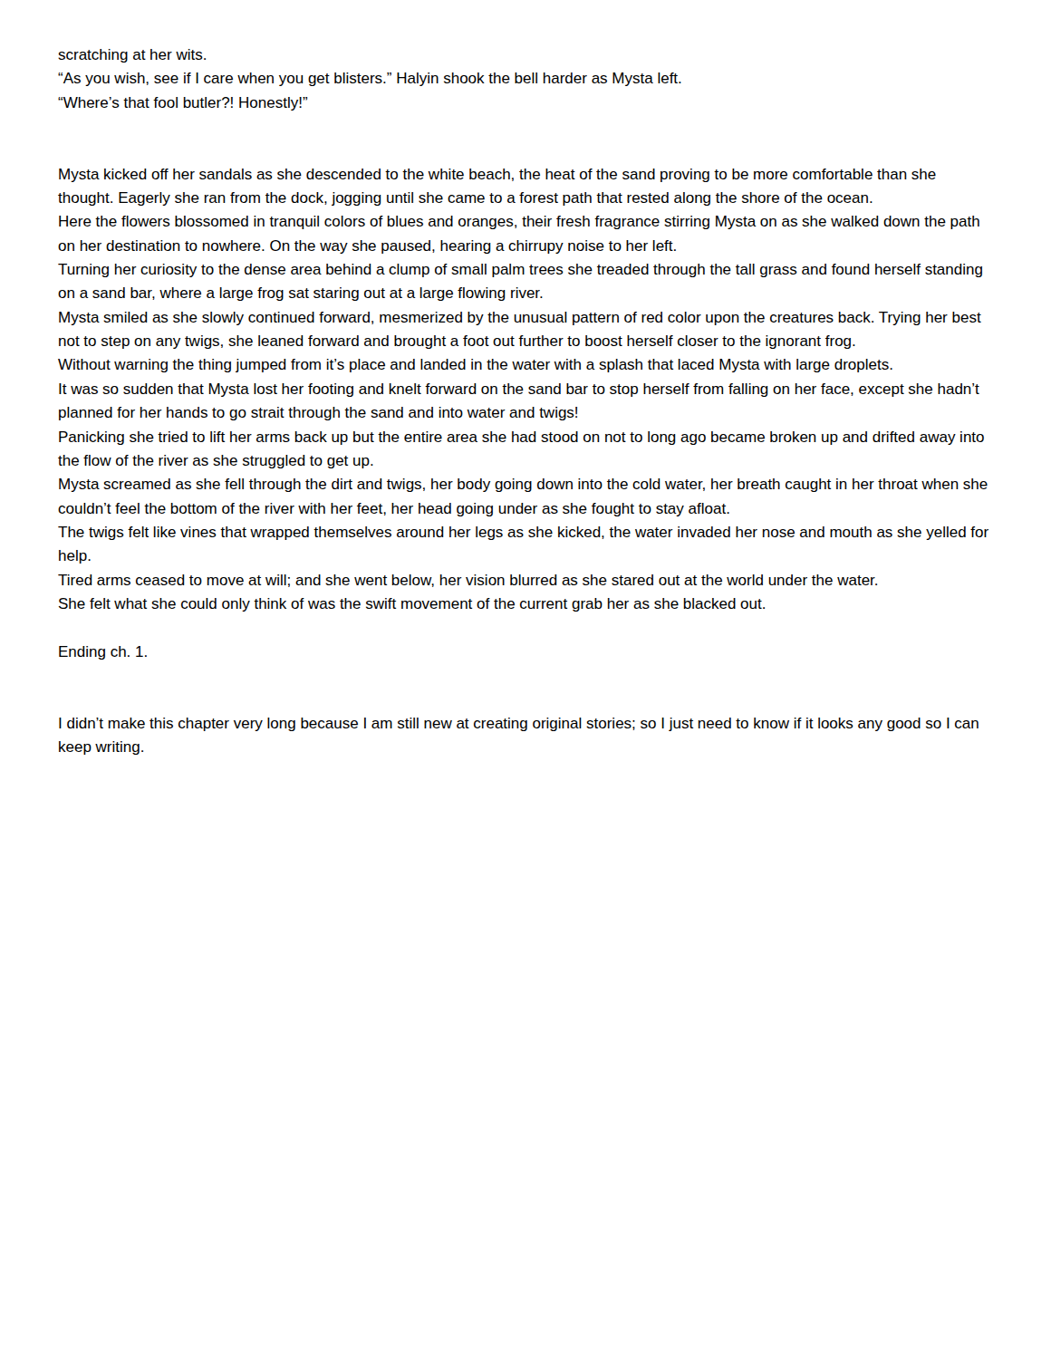scratching at her wits.
“As you wish, see if I care when you get blisters.” Halyin shook the bell harder as Mysta left.
“Where’s that fool butler?! Honestly!”
Mysta kicked off her sandals as she descended to the white beach, the heat of the sand proving to be more comfortable than she thought. Eagerly she ran from the dock, jogging until she came to a forest path that rested along the shore of the ocean.
Here the flowers blossomed in tranquil colors of blues and oranges, their fresh fragrance stirring Mysta on as she walked down the path on her destination to nowhere. On the way she paused, hearing a chirrupy noise to her left.
Turning her curiosity to the dense area behind a clump of small palm trees she treaded through the tall grass and found herself standing on a sand bar, where a large frog sat staring out at a large flowing river.
Mysta smiled as she slowly continued forward, mesmerized by the unusual pattern of red color upon the creatures back. Trying her best not to step on any twigs, she leaned forward and brought a foot out further to boost herself closer to the ignorant frog.
Without warning the thing jumped from it’s place and landed in the water with a splash that laced Mysta with large droplets.
It was so sudden that Mysta lost her footing and knelt forward on the sand bar to stop herself from falling on her face, except she hadn’t planned for her hands to go strait through the sand and into water and twigs!
Panicking she tried to lift her arms back up but the entire area she had stood on not to long ago became broken up and drifted away into the flow of the river as she struggled to get up.
Mysta screamed as she fell through the dirt and twigs, her body going down into the cold water, her breath caught in her throat when she couldn’t feel the bottom of the river with her feet, her head going under as she fought to stay afloat.
The twigs felt like vines that wrapped themselves around her legs as she kicked, the water invaded her nose and mouth as she yelled for help.
Tired arms ceased to move at will; and she went below, her vision blurred as she stared out at the world under the water.
She felt what she could only think of was the swift movement of the current grab her as she blacked out.
Ending ch. 1.
I didn’t make this chapter very long because I am still new at creating original stories; so I just need to know if it looks any good so I can keep writing.